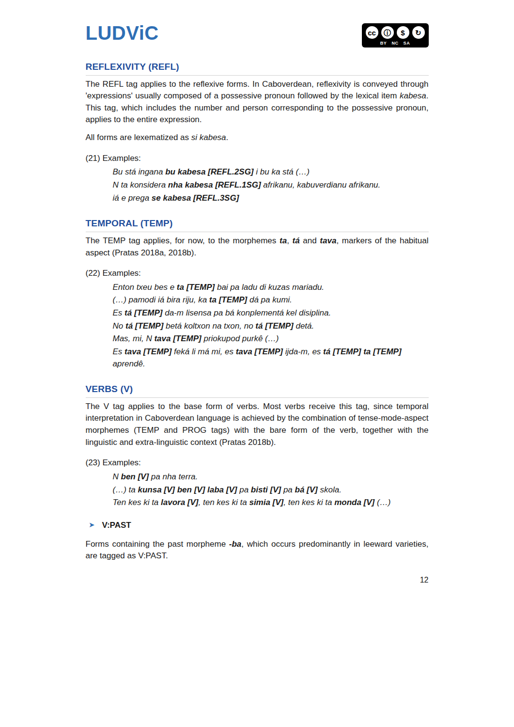LUDVi C
cc ⓘ $ ↻
BY NC SA
REFLEXIVITY (REFL)
The REFL tag applies to the reflexive forms. In Caboverdean, reflexivity is conveyed through 'expressions' usually composed of a possessive pronoun followed by the lexical item kabesa. This tag, which includes the number and person corresponding to the possessive pronoun, applies to the entire expression.
All forms are lexematized as si kabesa.
(21) Examples:
Bu stá ingana bu kabesa [REFL.2SG] i bu ka stá (…)
N ta konsidera nha kabesa [REFL.1SG] afrikanu, kabuverdianu afrikanu.
iá e prega se kabesa [REFL.3SG]
TEMPORAL (TEMP)
The TEMP tag applies, for now, to the morphemes ta, tá and tava, markers of the habitual aspect (Pratas 2018a, 2018b).
(22) Examples:
Enton txeu bes e ta [TEMP] bai pa ladu di kuzas mariadu.
(…) pamodi iá bira riju, ka ta [TEMP] dá pa kumi.
Es tá [TEMP] da-m lisensa pa bá konplementá kel disiplina.
No tá [TEMP] betá koltxon na txon, no tá [TEMP] detá.
Mas, mi, N tava [TEMP] priokupod purkê (…)
Es tava [TEMP] feká li má mi, es tava [TEMP] ijda-m, es tá [TEMP] ta [TEMP] aprendê.
VERBS (V)
The V tag applies to the base form of verbs. Most verbs receive this tag, since temporal interpretation in Caboverdean language is achieved by the combination of tense-mode-aspect morphemes (TEMP and PROG tags) with the bare form of the verb, together with the linguistic and extra-linguistic context (Pratas 2018b).
(23) Examples:
N ben [V] pa nha terra.
(…) ta kunsa [V] ben [V] laba [V] pa bisti [V] pa bá [V] skola.
Ten kes ki ta lavora [V], ten kes ki ta simia [V], ten kes ki ta monda [V] (…)
V:PAST
Forms containing the past morpheme -ba, which occurs predominantly in leeward varieties, are tagged as V:PAST.
12